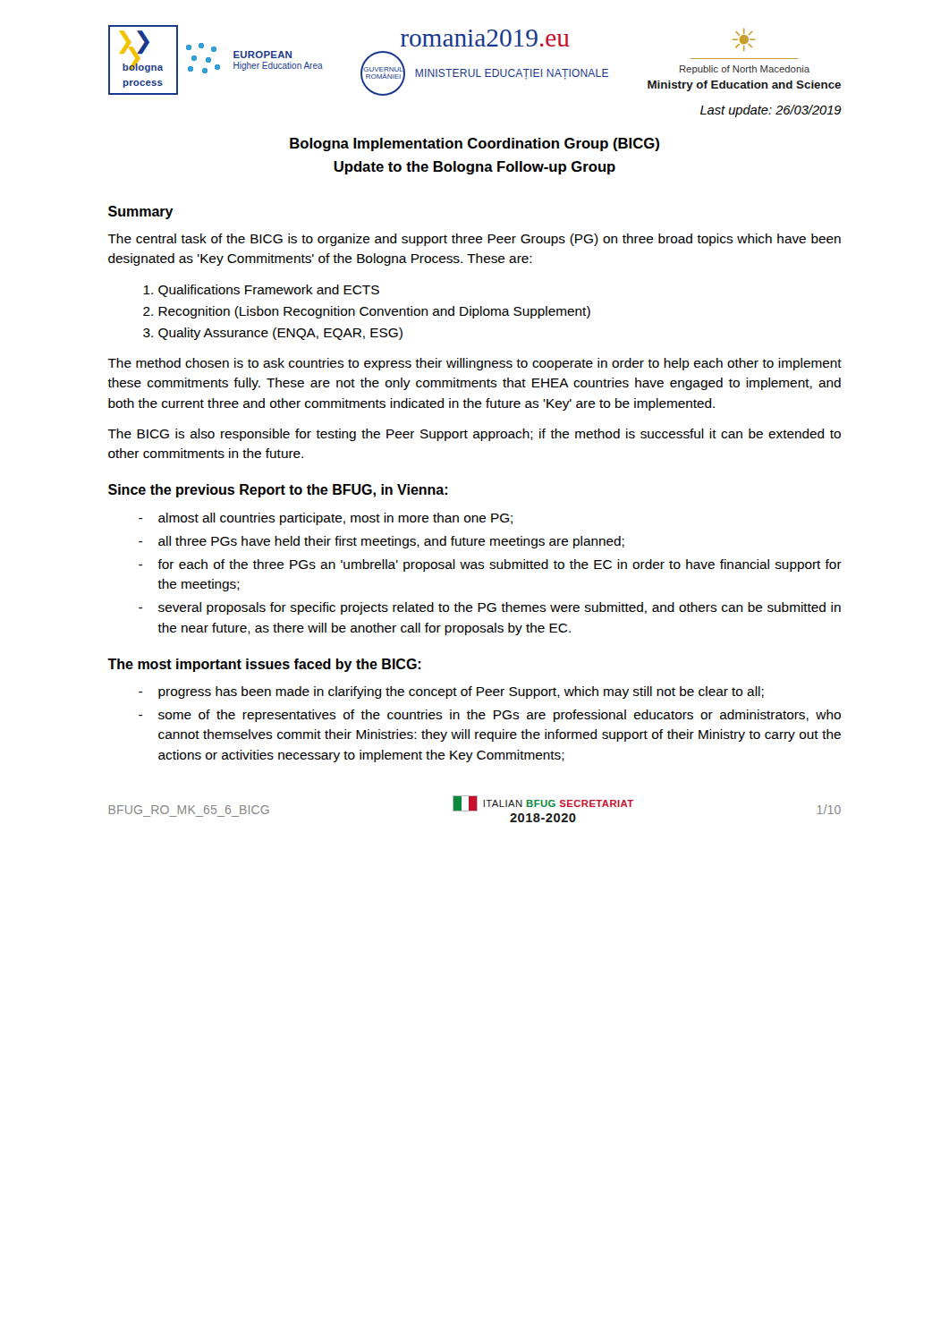❯ ❯ ❯ bologna
process
EUROPEAN
Higher Education Area
romania2019.eu
GUVERNUL
ROMÂNIEI MINISTERUL EDUCAȚIEI NAȚIONALE
☀
Republic of North Macedonia
Ministry of Education and Science
Last update: 26/03/2019
Bologna Implementation Coordination Group (BICG)
Update to the Bologna Follow-up Group
Summary
The central task of the BICG is to organize and support three Peer Groups (PG) on three broad topics which have been designated as 'Key Commitments' of the Bologna Process. These are:
Qualifications Framework and ECTS
Recognition (Lisbon Recognition Convention and Diploma Supplement)
Quality Assurance (ENQA, EQAR, ESG)
The method chosen is to ask countries to express their willingness to cooperate in order to help each other to implement these commitments fully. These are not the only commitments that EHEA countries have engaged to implement, and both the current three and other commitments indicated in the future as 'Key' are to be implemented.
The BICG is also responsible for testing the Peer Support approach; if the method is successful it can be extended to other commitments in the future.
Since the previous Report to the BFUG, in Vienna:
almost all countries participate, most in more than one PG;
all three PGs have held their first meetings, and future meetings are planned;
for each of the three PGs an 'umbrella' proposal was submitted to the EC in order to have financial support for the meetings;
several proposals for specific projects related to the PG themes were submitted, and others can be submitted in the near future, as there will be another call for proposals by the EC.
The most important issues faced by the BICG:
progress has been made in clarifying the concept of Peer Support, which may still not be clear to all;
some of the representatives of the countries in the PGs are professional educators or administrators, who cannot themselves commit their Ministries: they will require the informed support of their Ministry to carry out the actions or activities necessary to implement the Key Commitments;
BFUG_RO_MK_65_6_BICG
ITALIAN BFUG SECRETARIAT
2018-2020
1/10